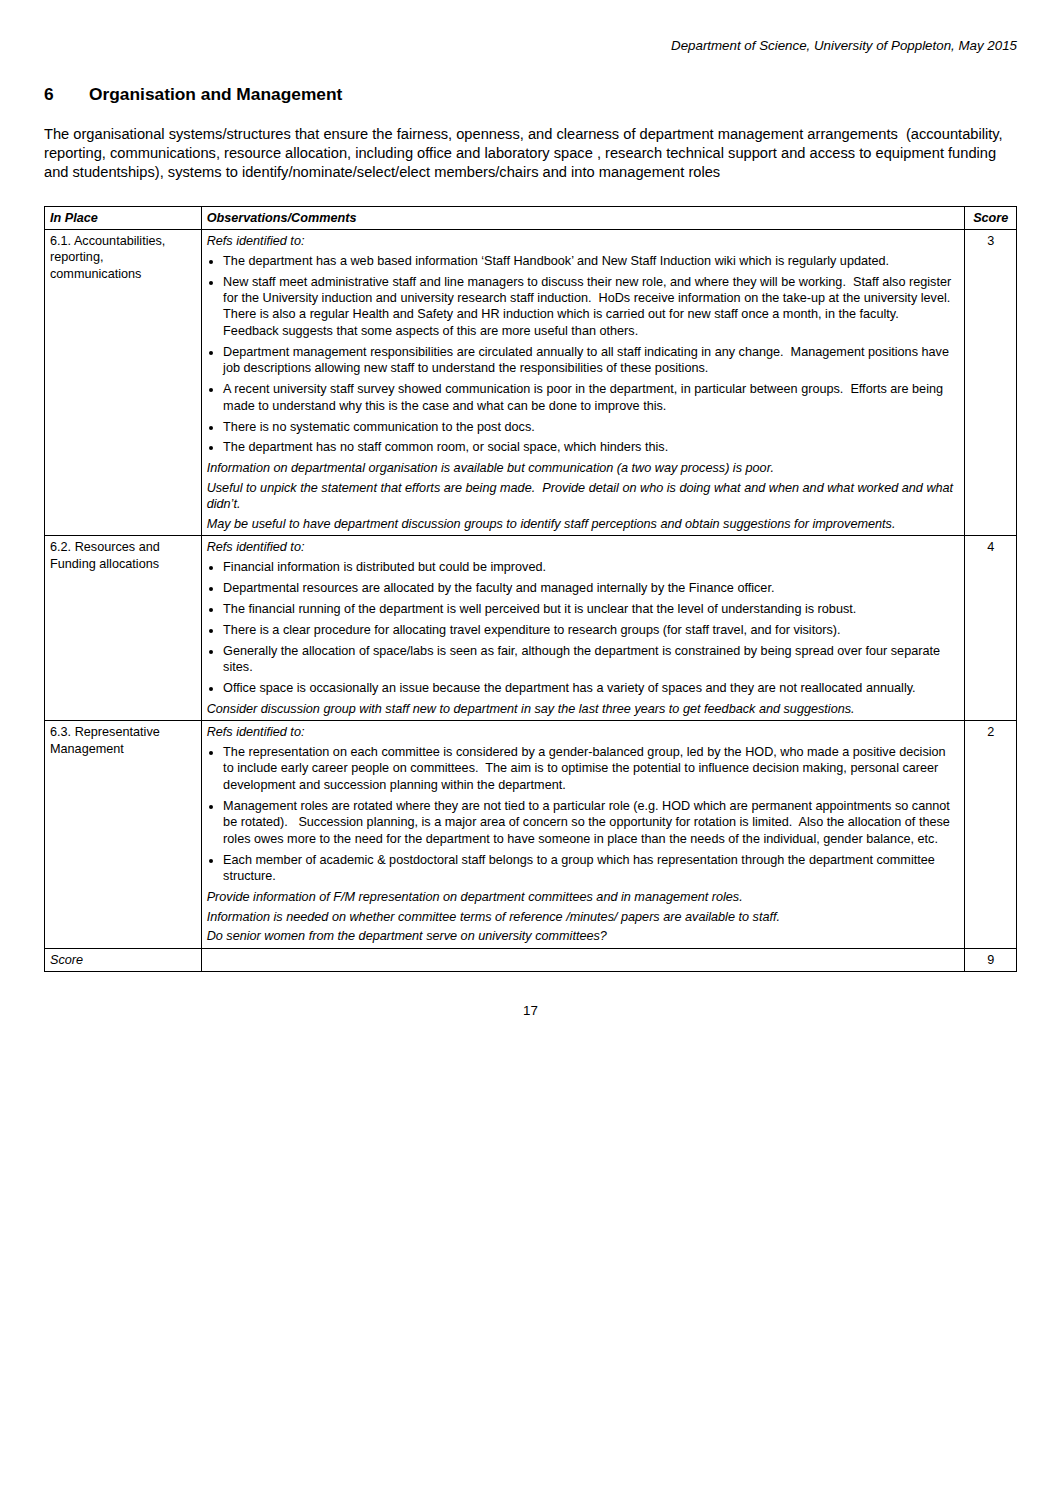Department of Science, University of Poppleton, May 2015
6 Organisation and Management
The organisational systems/structures that ensure the fairness, openness, and clearness of department management arrangements (accountability, reporting, communications, resource allocation, including office and laboratory space , research technical support and access to equipment funding and studentships), systems to identify/nominate/select/elect members/chairs and into management roles
| In Place | Observations/Comments | Score |
| --- | --- | --- |
| 6.1. Accountabilities, reporting, communications | Refs identified to: The department has a web based information ‘Staff Handbook’ and New Staff Induction wiki which is regularly updated. New staff meet administrative staff and line managers to discuss their new role, and where they will be working. Staff also register for the University induction and university research staff induction. HoDs receive information on the take-up at the university level. There is also a regular Health and Safety and HR induction which is carried out for new staff once a month, in the faculty. Feedback suggests that some aspects of this are more useful than others. Department management responsibilities are circulated annually to all staff indicating in any change. Management positions have job descriptions allowing new staff to understand the responsibilities of these positions. A recent university staff survey showed communication is poor in the department, in particular between groups. Efforts are being made to understand why this is the case and what can be done to improve this. There is no systematic communication to the post docs. The department has no staff common room, or social space, which hinders this. Information on departmental organisation is available but communication (a two way process) is poor. Useful to unpick the statement that efforts are being made. Provide detail on who is doing what and when and what worked and what didn’t. May be useful to have department discussion groups to identify staff perceptions and obtain suggestions for improvements. | 3 |
| 6.2. Resources and Funding allocations | Refs identified to: Financial information is distributed but could be improved. Departmental resources are allocated by the faculty and managed internally by the Finance officer. The financial running of the department is well perceived but it is unclear that the level of understanding is robust. There is a clear procedure for allocating travel expenditure to research groups (for staff travel, and for visitors). Generally the allocation of space/labs is seen as fair, although the department is constrained by being spread over four separate sites. Office space is occasionally an issue because the department has a variety of spaces and they are not reallocated annually. Consider discussion group with staff new to department in say the last three years to get feedback and suggestions. | 4 |
| 6.3. Representative Management | Refs identified to: The representation on each committee is considered by a gender-balanced group, led by the HOD, who made a positive decision to include early career people on committees. The aim is to optimise the potential to influence decision making, personal career development and succession planning within the department. Management roles are rotated where they are not tied to a particular role (e.g. HOD which are permanent appointments so cannot be rotated). Succession planning, is a major area of concern so the opportunity for rotation is limited. Also the allocation of these roles owes more to the need for the department to have someone in place than the needs of the individual, gender balance, etc. Each member of academic & postdoctoral staff belongs to a group which has representation through the department committee structure. Provide information of F/M representation on department committees and in management roles. Information is needed on whether committee terms of reference /minutes/ papers are available to staff. Do senior women from the department serve on university committees? | 2 |
| Score | | 9 |
17